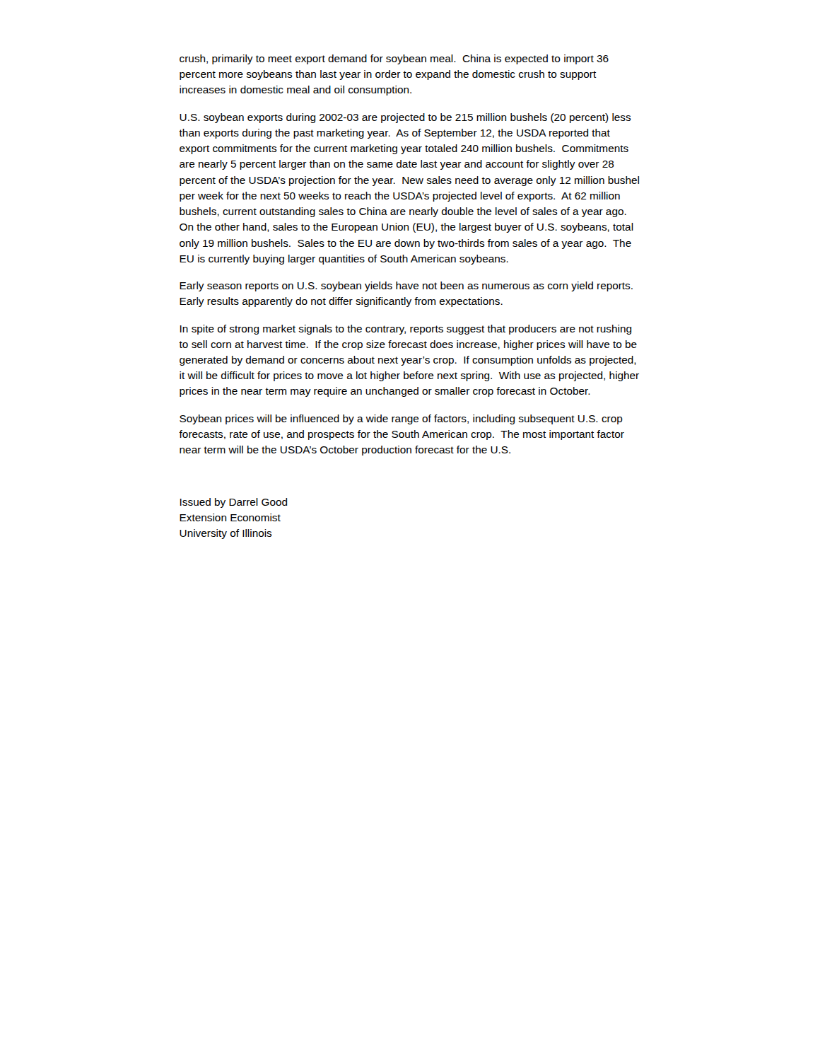crush, primarily to meet export demand for soybean meal. China is expected to import 36 percent more soybeans than last year in order to expand the domestic crush to support increases in domestic meal and oil consumption.
U.S. soybean exports during 2002-03 are projected to be 215 million bushels (20 percent) less than exports during the past marketing year. As of September 12, the USDA reported that export commitments for the current marketing year totaled 240 million bushels. Commitments are nearly 5 percent larger than on the same date last year and account for slightly over 28 percent of the USDA’s projection for the year. New sales need to average only 12 million bushel per week for the next 50 weeks to reach the USDA’s projected level of exports. At 62 million bushels, current outstanding sales to China are nearly double the level of sales of a year ago. On the other hand, sales to the European Union (EU), the largest buyer of U.S. soybeans, total only 19 million bushels. Sales to the EU are down by two-thirds from sales of a year ago. The EU is currently buying larger quantities of South American soybeans.
Early season reports on U.S. soybean yields have not been as numerous as corn yield reports. Early results apparently do not differ significantly from expectations.
In spite of strong market signals to the contrary, reports suggest that producers are not rushing to sell corn at harvest time. If the crop size forecast does increase, higher prices will have to be generated by demand or concerns about next year’s crop. If consumption unfolds as projected, it will be difficult for prices to move a lot higher before next spring. With use as projected, higher prices in the near term may require an unchanged or smaller crop forecast in October.
Soybean prices will be influenced by a wide range of factors, including subsequent U.S. crop forecasts, rate of use, and prospects for the South American crop. The most important factor near term will be the USDA’s October production forecast for the U.S.
Issued by Darrel Good
Extension Economist
University of Illinois